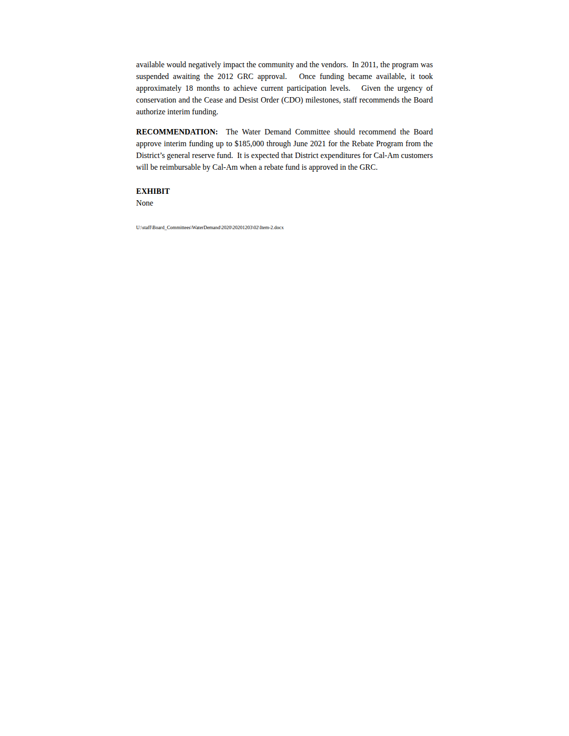available would negatively impact the community and the vendors. In 2011, the program was suspended awaiting the 2012 GRC approval. Once funding became available, it took approximately 18 months to achieve current participation levels. Given the urgency of conservation and the Cease and Desist Order (CDO) milestones, staff recommends the Board authorize interim funding.
RECOMMENDATION: The Water Demand Committee should recommend the Board approve interim funding up to $185,000 through June 2021 for the Rebate Program from the District’s general reserve fund. It is expected that District expenditures for Cal-Am customers will be reimbursable by Cal-Am when a rebate fund is approved in the GRC.
EXHIBIT
None
U:\staff\Board_Committees\WaterDemand\2020\20201203\02\Item-2.docx